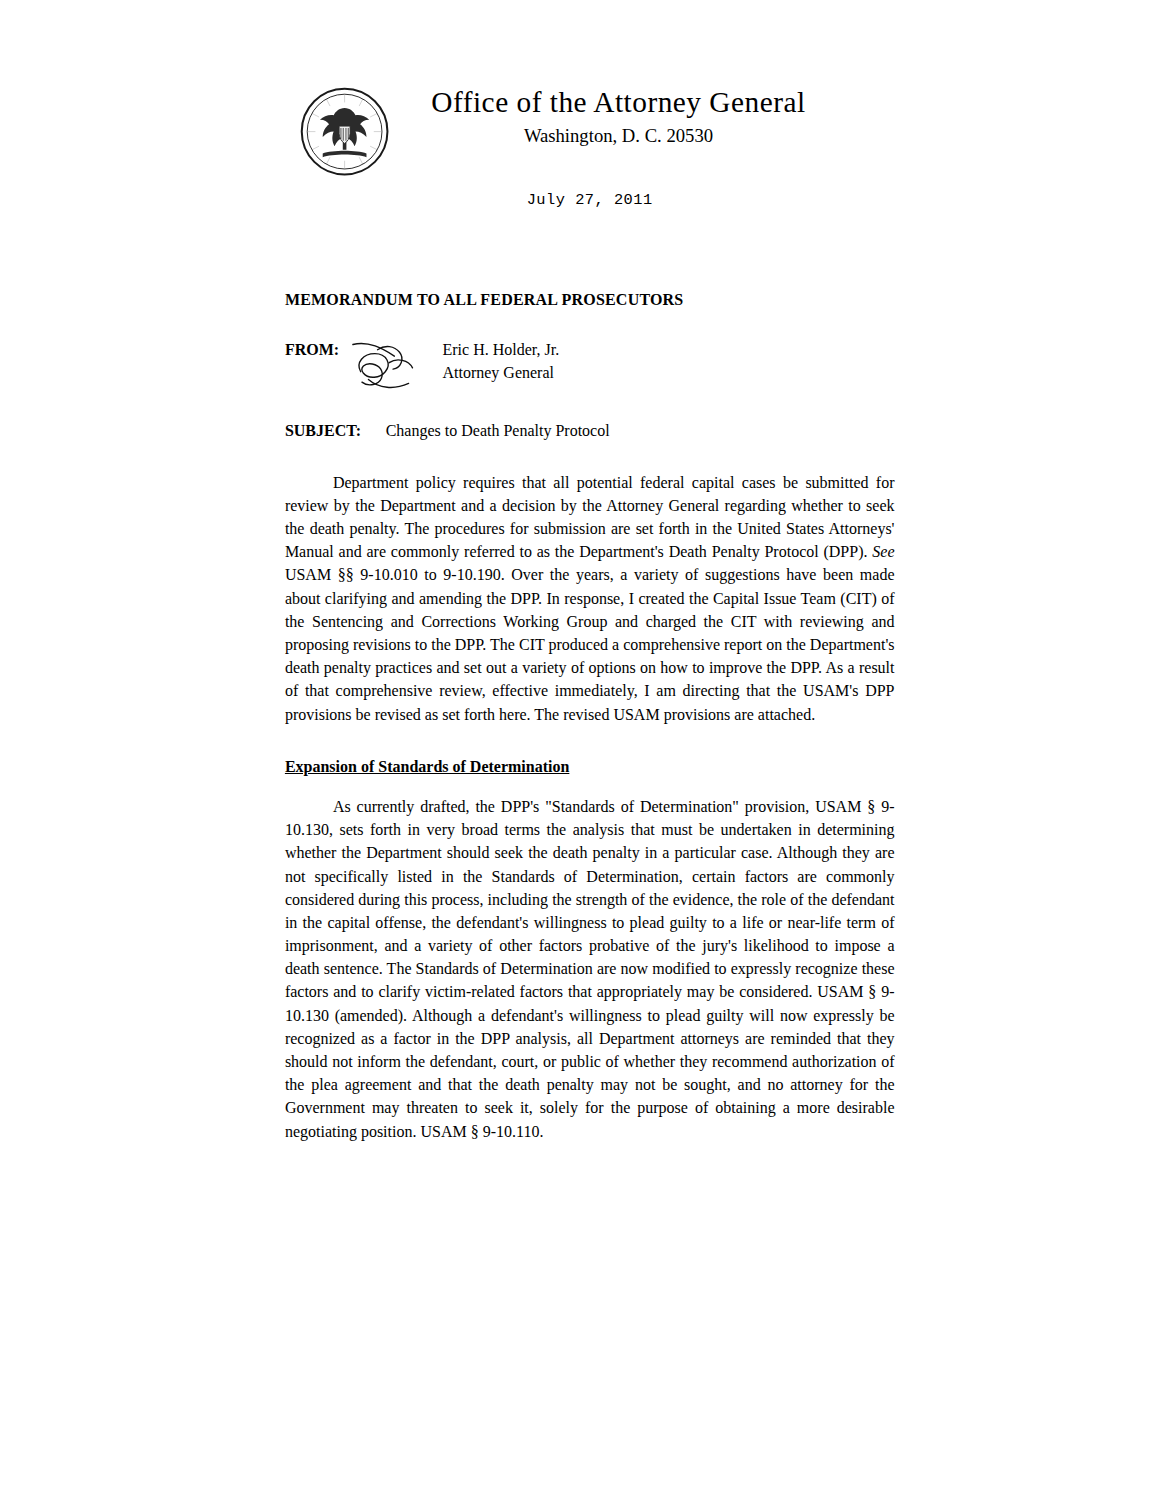Office of the Attorney General
Washington, D. C. 20530
July 27, 2011
MEMORANDUM TO ALL FEDERAL PROSECUTORS
FROM: Eric H. Holder, Jr.
Attorney General
SUBJECT: Changes to Death Penalty Protocol
Department policy requires that all potential federal capital cases be submitted for review by the Department and a decision by the Attorney General regarding whether to seek the death penalty. The procedures for submission are set forth in the United States Attorneys' Manual and are commonly referred to as the Department's Death Penalty Protocol (DPP). See USAM §§ 9-10.010 to 9-10.190. Over the years, a variety of suggestions have been made about clarifying and amending the DPP. In response, I created the Capital Issue Team (CIT) of the Sentencing and Corrections Working Group and charged the CIT with reviewing and proposing revisions to the DPP. The CIT produced a comprehensive report on the Department's death penalty practices and set out a variety of options on how to improve the DPP. As a result of that comprehensive review, effective immediately, I am directing that the USAM's DPP provisions be revised as set forth here. The revised USAM provisions are attached.
Expansion of Standards of Determination
As currently drafted, the DPP's "Standards of Determination" provision, USAM § 9-10.130, sets forth in very broad terms the analysis that must be undertaken in determining whether the Department should seek the death penalty in a particular case. Although they are not specifically listed in the Standards of Determination, certain factors are commonly considered during this process, including the strength of the evidence, the role of the defendant in the capital offense, the defendant's willingness to plead guilty to a life or near-life term of imprisonment, and a variety of other factors probative of the jury's likelihood to impose a death sentence. The Standards of Determination are now modified to expressly recognize these factors and to clarify victim-related factors that appropriately may be considered. USAM § 9-10.130 (amended). Although a defendant's willingness to plead guilty will now expressly be recognized as a factor in the DPP analysis, all Department attorneys are reminded that they should not inform the defendant, court, or public of whether they recommend authorization of the plea agreement and that the death penalty may not be sought, and no attorney for the Government may threaten to seek it, solely for the purpose of obtaining a more desirable negotiating position. USAM § 9-10.110.